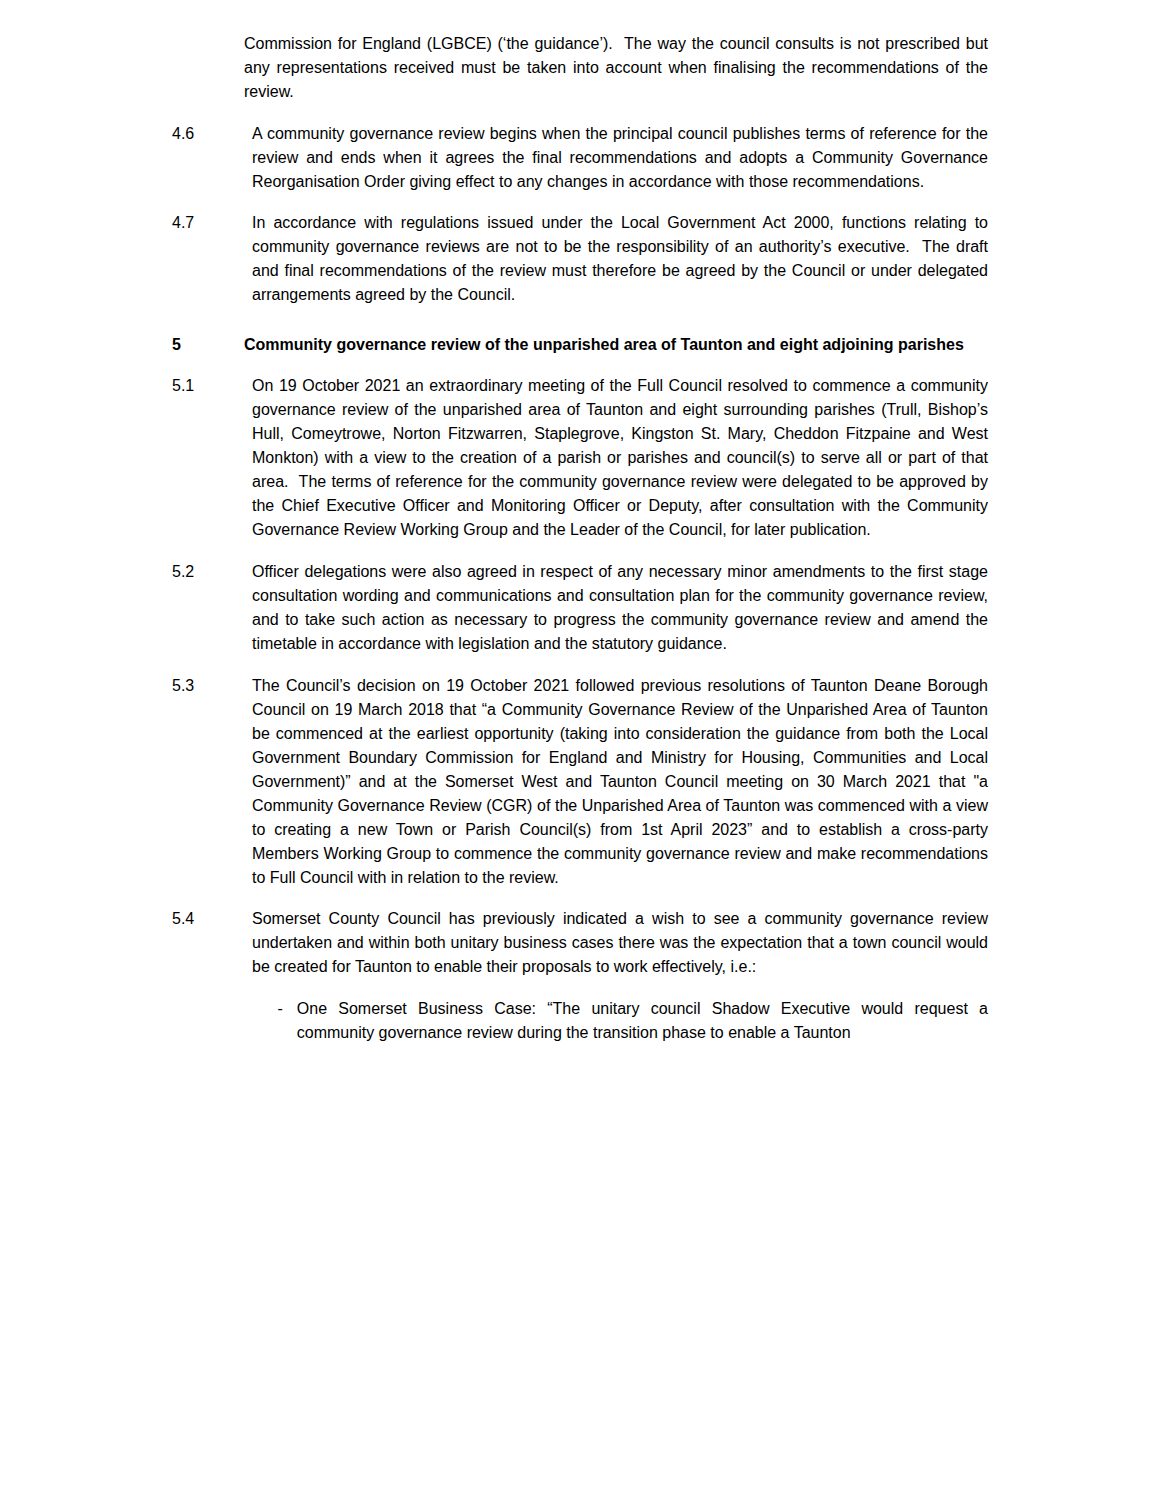Commission for England (LGBCE) (‘the guidance’). The way the council consults is not prescribed but any representations received must be taken into account when finalising the recommendations of the review.
4.6
A community governance review begins when the principal council publishes terms of reference for the review and ends when it agrees the final recommendations and adopts a Community Governance Reorganisation Order giving effect to any changes in accordance with those recommendations.
4.7
In accordance with regulations issued under the Local Government Act 2000, functions relating to community governance reviews are not to be the responsibility of an authority’s executive. The draft and final recommendations of the review must therefore be agreed by the Council or under delegated arrangements agreed by the Council.
5 Community governance review of the unparished area of Taunton and eight adjoining parishes
5.1
On 19 October 2021 an extraordinary meeting of the Full Council resolved to commence a community governance review of the unparished area of Taunton and eight surrounding parishes (Trull, Bishop’s Hull, Comeytrowe, Norton Fitzwarren, Staplegrove, Kingston St. Mary, Cheddon Fitzpaine and West Monkton) with a view to the creation of a parish or parishes and council(s) to serve all or part of that area. The terms of reference for the community governance review were delegated to be approved by the Chief Executive Officer and Monitoring Officer or Deputy, after consultation with the Community Governance Review Working Group and the Leader of the Council, for later publication.
5.2
Officer delegations were also agreed in respect of any necessary minor amendments to the first stage consultation wording and communications and consultation plan for the community governance review, and to take such action as necessary to progress the community governance review and amend the timetable in accordance with legislation and the statutory guidance.
5.3
The Council’s decision on 19 October 2021 followed previous resolutions of Taunton Deane Borough Council on 19 March 2018 that “a Community Governance Review of the Unparished Area of Taunton be commenced at the earliest opportunity (taking into consideration the guidance from both the Local Government Boundary Commission for England and Ministry for Housing, Communities and Local Government)” and at the Somerset West and Taunton Council meeting on 30 March 2021 that "a Community Governance Review (CGR) of the Unparished Area of Taunton was commenced with a view to creating a new Town or Parish Council(s) from 1st April 2023” and to establish a cross-party Members Working Group to commence the community governance review and make recommendations to Full Council with in relation to the review.
5.4
Somerset County Council has previously indicated a wish to see a community governance review undertaken and within both unitary business cases there was the expectation that a town council would be created for Taunton to enable their proposals to work effectively, i.e.:
One Somerset Business Case: “The unitary council Shadow Executive would request a community governance review during the transition phase to enable a Taunton